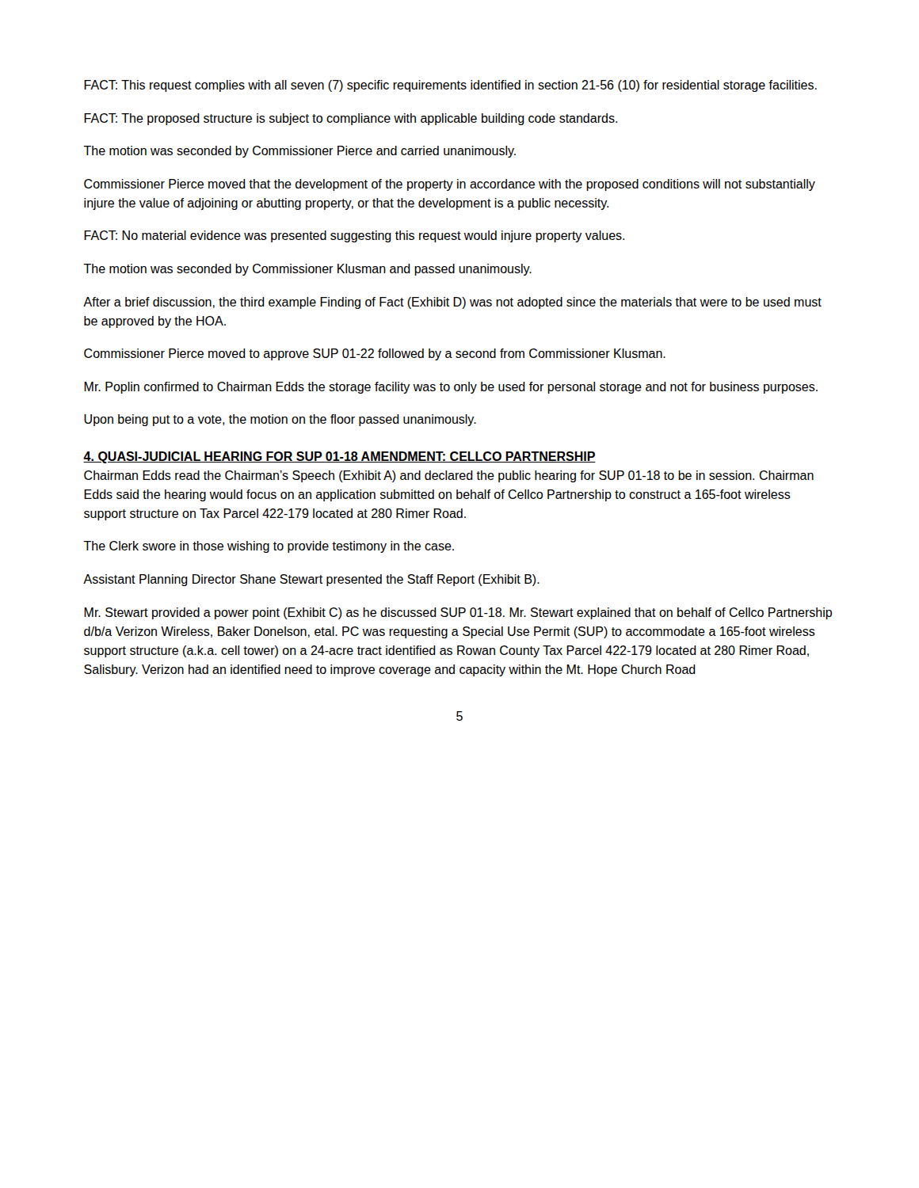FACT: This request complies with all seven (7) specific requirements identified in section 21-56 (10) for residential storage facilities.
FACT: The proposed structure is subject to compliance with applicable building code standards.
The motion was seconded by Commissioner Pierce and carried unanimously.
Commissioner Pierce moved that the development of the property in accordance with the proposed conditions will not substantially injure the value of adjoining or abutting property, or that the development is a public necessity.
FACT: No material evidence was presented suggesting this request would injure property values.
The motion was seconded by Commissioner Klusman and passed unanimously.
After a brief discussion, the third example Finding of Fact (Exhibit D) was not adopted since the materials that were to be used must be approved by the HOA.
Commissioner Pierce moved to approve SUP 01-22 followed by a second from Commissioner Klusman.
Mr. Poplin confirmed to Chairman Edds the storage facility was to only be used for personal storage and not for business purposes.
Upon being put to a vote, the motion on the floor passed unanimously.
4. QUASI-JUDICIAL HEARING FOR SUP 01-18 AMENDMENT: CELLCO PARTNERSHIP
Chairman Edds read the Chairman’s Speech (Exhibit A) and declared the public hearing for SUP 01-18 to be in session. Chairman Edds said the hearing would focus on an application submitted on behalf of Cellco Partnership to construct a 165-foot wireless support structure on Tax Parcel 422-179 located at 280 Rimer Road.
The Clerk swore in those wishing to provide testimony in the case.
Assistant Planning Director Shane Stewart presented the Staff Report (Exhibit B).
Mr. Stewart provided a power point (Exhibit C) as he discussed SUP 01-18. Mr. Stewart explained that on behalf of Cellco Partnership d/b/a Verizon Wireless, Baker Donelson, etal. PC was requesting a Special Use Permit (SUP) to accommodate a 165-foot wireless support structure (a.k.a. cell tower) on a 24-acre tract identified as Rowan County Tax Parcel 422-179 located at 280 Rimer Road, Salisbury. Verizon had an identified need to improve coverage and capacity within the Mt. Hope Church Road
5